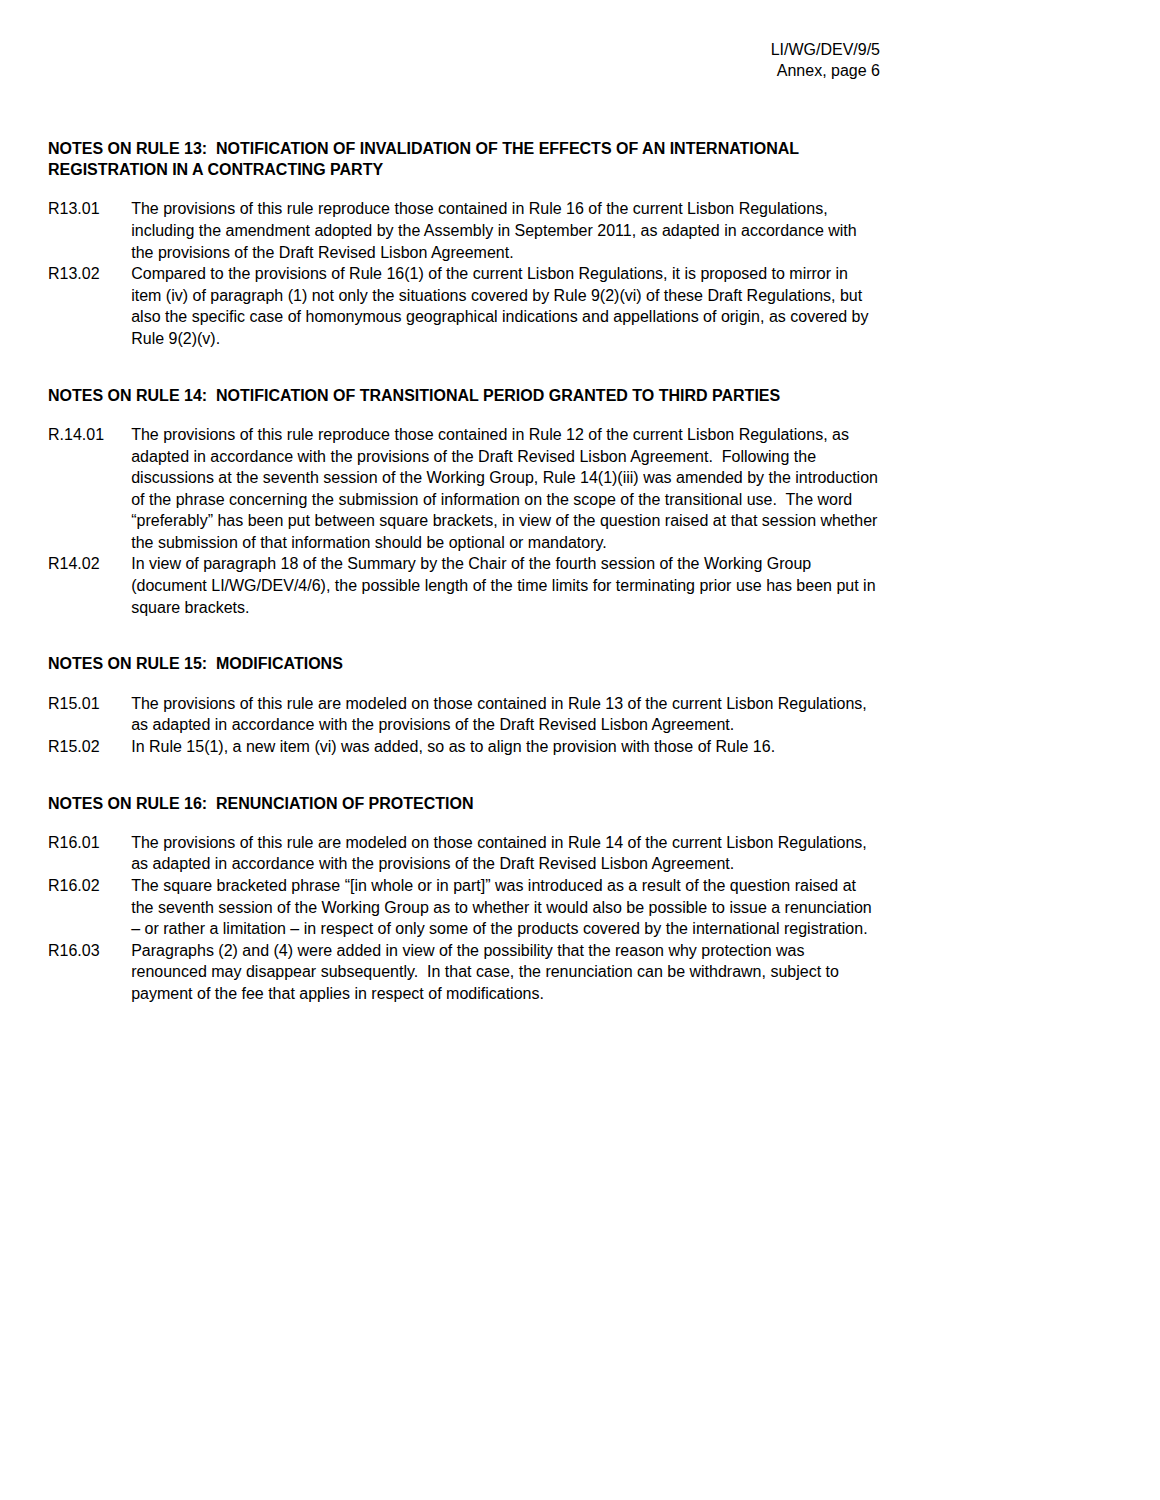LI/WG/DEV/9/5
Annex, page 6
Notes on Rule 13: Notification of Invalidation of the Effects of an International Registration in a Contracting Party
R13.01
The provisions of this rule reproduce those contained in Rule 16 of the current Lisbon Regulations, including the amendment adopted by the Assembly in September 2011, as adapted in accordance with the provisions of the Draft Revised Lisbon Agreement.
R13.02
Compared to the provisions of Rule 16(1) of the current Lisbon Regulations, it is proposed to mirror in item (iv) of paragraph (1) not only the situations covered by Rule 9(2)(vi) of these Draft Regulations, but also the specific case of homonymous geographical indications and appellations of origin, as covered by Rule 9(2)(v).
Notes on Rule 14: Notification of Transitional Period Granted to Third Parties
R.14.01
The provisions of this rule reproduce those contained in Rule 12 of the current Lisbon Regulations, as adapted in accordance with the provisions of the Draft Revised Lisbon Agreement. Following the discussions at the seventh session of the Working Group, Rule 14(1)(iii) was amended by the introduction of the phrase concerning the submission of information on the scope of the transitional use. The word “preferably” has been put between square brackets, in view of the question raised at that session whether the submission of that information should be optional or mandatory.
R14.02
In view of paragraph 18 of the Summary by the Chair of the fourth session of the Working Group (document LI/WG/DEV/4/6), the possible length of the time limits for terminating prior use has been put in square brackets.
Notes on Rule 15: Modifications
R15.01
The provisions of this rule are modeled on those contained in Rule 13 of the current Lisbon Regulations, as adapted in accordance with the provisions of the Draft Revised Lisbon Agreement.
R15.02
In Rule 15(1), a new item (vi) was added, so as to align the provision with those of Rule 16.
Notes on Rule 16: Renunciation of Protection
R16.01
The provisions of this rule are modeled on those contained in Rule 14 of the current Lisbon Regulations, as adapted in accordance with the provisions of the Draft Revised Lisbon Agreement.
R16.02
The square bracketed phrase “[in whole or in part]” was introduced as a result of the question raised at the seventh session of the Working Group as to whether it would also be possible to issue a renunciation – or rather a limitation – in respect of only some of the products covered by the international registration.
R16.03
Paragraphs (2) and (4) were added in view of the possibility that the reason why protection was renounced may disappear subsequently. In that case, the renunciation can be withdrawn, subject to payment of the fee that applies in respect of modifications.